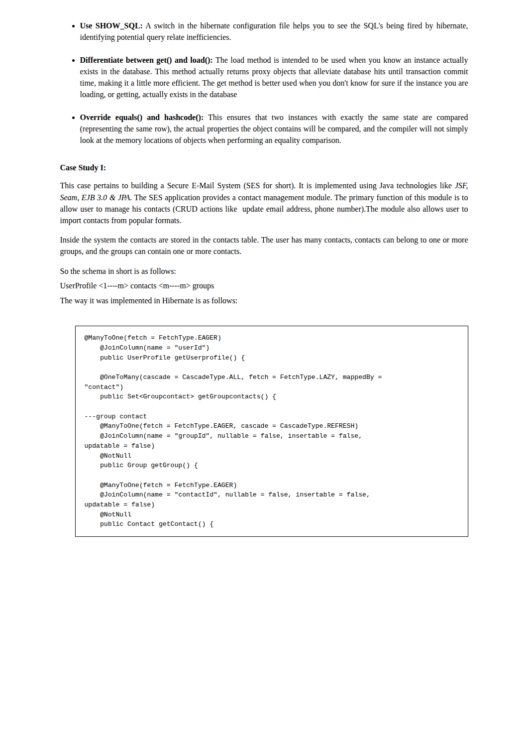Use SHOW_SQL: A switch in the hibernate configuration file helps you to see the SQL's being fired by hibernate, identifying potential query relate inefficiencies.
Differentiate between get() and load(): The load method is intended to be used when you know an instance actually exists in the database. This method actually returns proxy objects that alleviate database hits until transaction commit time, making it a little more efficient. The get method is better used when you don't know for sure if the instance you are loading, or getting, actually exists in the database
Override equals() and hashcode(): This ensures that two instances with exactly the same state are compared (representing the same row), the actual properties the object contains will be compared, and the compiler will not simply look at the memory locations of objects when performing an equality comparison.
Case Study I:
This case pertains to building a Secure E-Mail System (SES for short). It is implemented using Java technologies like JSF, Seam, EJB 3.0 & JPA. The SES application provides a contact management module. The primary function of this module is to allow user to manage his contacts (CRUD actions like update email address, phone number).The module also allows user to import contacts from popular formats.
Inside the system the contacts are stored in the contacts table. The user has many contacts, contacts can belong to one or more groups, and the groups can contain one or more contacts.
So the schema in short is as follows:
UserProfile <1----m> contacts <m----m> groups
The way it was implemented in Hibernate is as follows:
@ManyToOne(fetch = FetchType.EAGER)
    @JoinColumn(name = "userId")
    public UserProfile getUserprofile() {

    @OneToMany(cascade = CascadeType.ALL, fetch = FetchType.LAZY, mappedBy =
"contact")
    public Set<Groupcontact> getGroupcontacts() {

---group contact
    @ManyToOne(fetch = FetchType.EAGER, cascade = CascadeType.REFRESH)
    @JoinColumn(name = "groupId", nullable = false, insertable = false,
updatable = false)
    @NotNull
    public Group getGroup() {

    @ManyToOne(fetch = FetchType.EAGER)
    @JoinColumn(name = "contactId", nullable = false, insertable = false,
updatable = false)
    @NotNull
    public Contact getContact() {